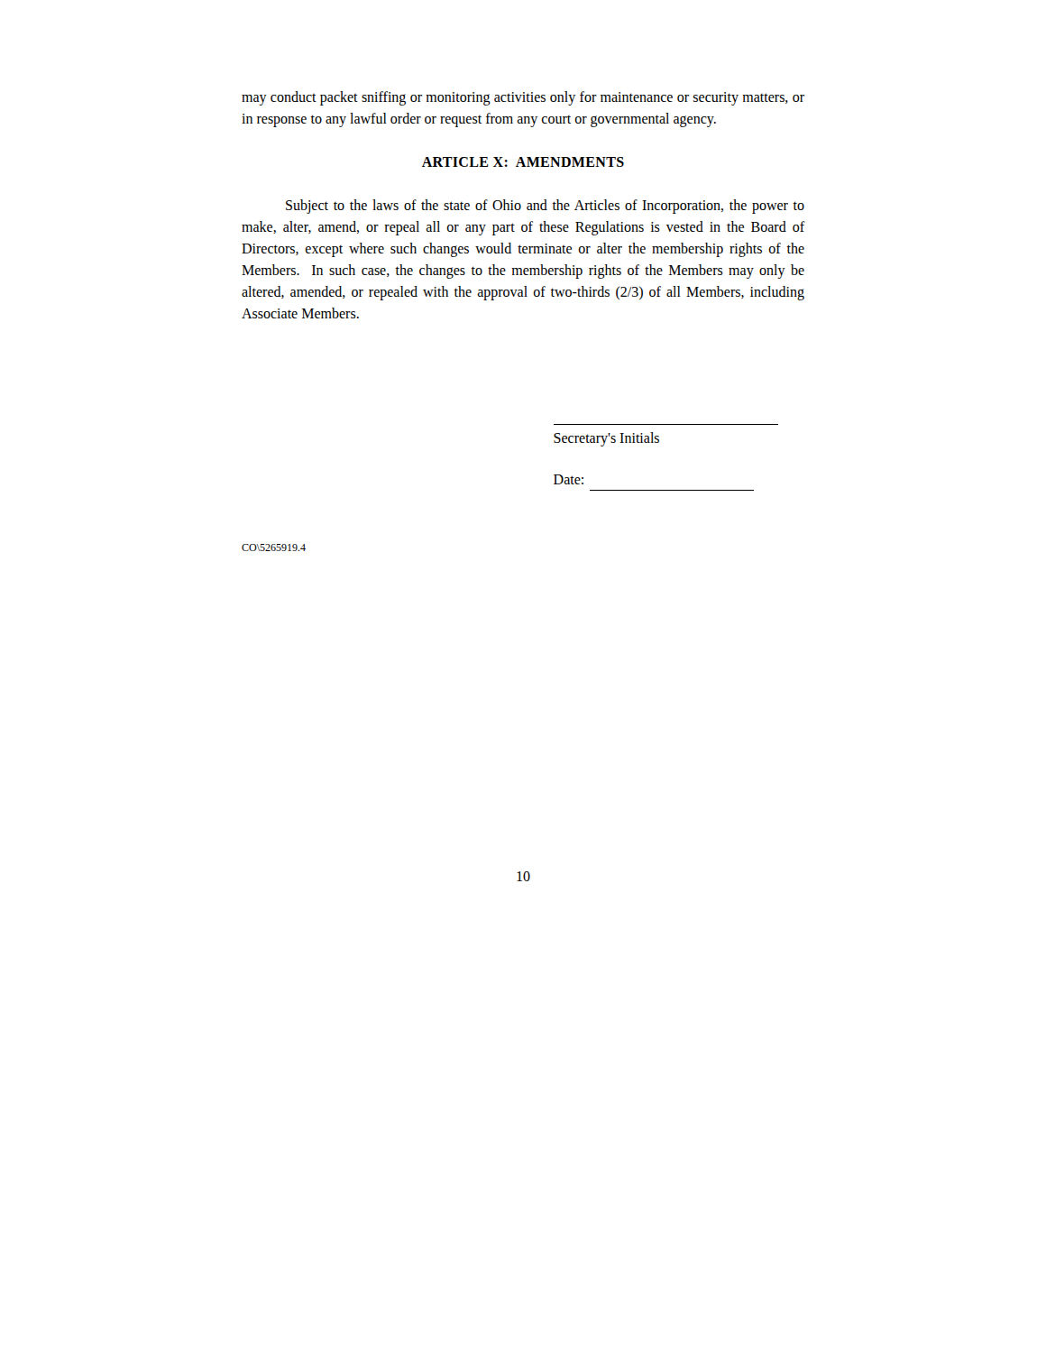may conduct packet sniffing or monitoring activities only for maintenance or security matters, or in response to any lawful order or request from any court or governmental agency.
ARTICLE X: AMENDMENTS
Subject to the laws of the state of Ohio and the Articles of Incorporation, the power to make, alter, amend, or repeal all or any part of these Regulations is vested in the Board of Directors, except where such changes would terminate or alter the membership rights of the Members. In such case, the changes to the membership rights of the Members may only be altered, amended, or repealed with the approval of two-thirds (2/3) of all Members, including Associate Members.
Secretary's Initials
Date:
CO\5265919.4
10